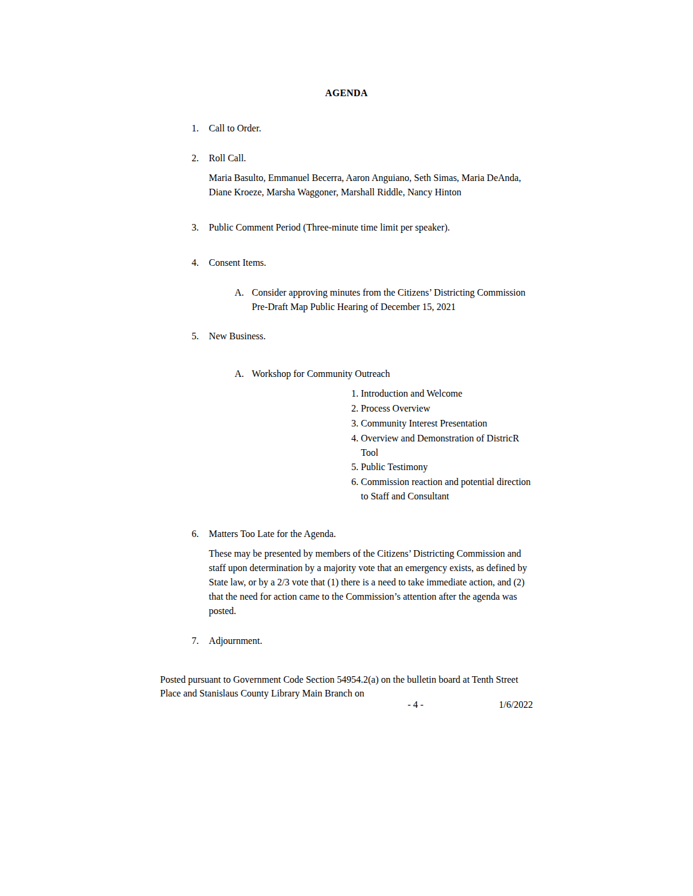AGENDA
1.
Call to Order.
2.
Roll Call.
Maria Basulto, Emmanuel Becerra, Aaron Anguiano, Seth Simas, Maria DeAnda, Diane Kroeze, Marsha Waggoner, Marshall Riddle, Nancy Hinton
3.
Public Comment Period (Three-minute time limit per speaker).
4.
Consent Items.
A.
Consider approving minutes from the Citizens’ Districting Commission Pre-Draft Map Public Hearing of December 15, 2021
5.
New Business.
A.
Workshop for Community Outreach
Introduction and Welcome
Process Overview
Community Interest Presentation
Overview and Demonstration of DistricR Tool
Public Testimony
Commission reaction and potential direction to Staff and Consultant
6.
Matters Too Late for the Agenda.
These may be presented by members of the Citizens’ Districting Commission and staff upon determination by a majority vote that an emergency exists, as defined by State law, or by a 2/3 vote that (1) there is a need to take immediate action, and (2) that the need for action came to the Commission’s attention after the agenda was posted.
7.
Adjournment.
Posted pursuant to Government Code Section 54954.2(a) on the bulletin board at Tenth Street Place and Stanislaus County Library Main Branch on
- 4 -
1/6/2022